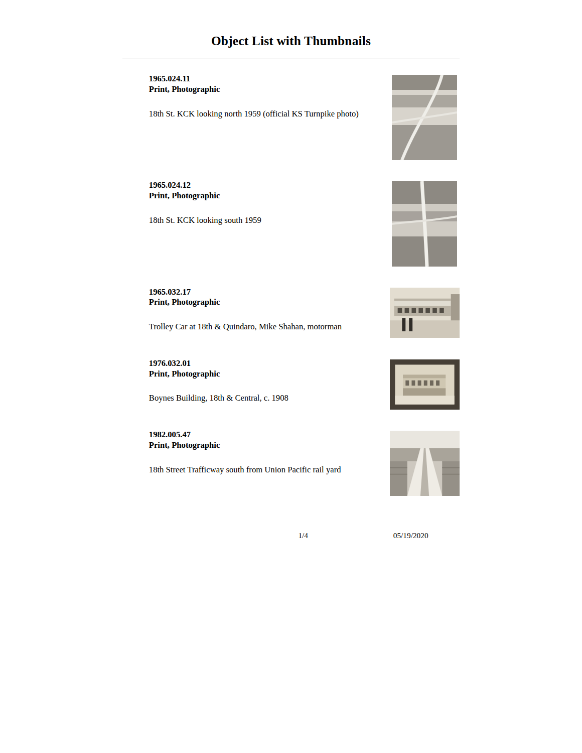Object List with Thumbnails
1965.024.11
Print, Photographic
18th St. KCK looking north 1959 (official KS Turnpike photo)
1965.024.12
Print, Photographic
18th St. KCK looking south 1959
1965.032.17
Print, Photographic
Trolley Car at 18th & Quindaro, Mike Shahan, motorman
1976.032.01
Print, Photographic
Boynes Building, 18th & Central, c. 1908
1982.005.47
Print, Photographic
18th Street Trafficway south from Union Pacific rail yard
1/4 05/19/2020